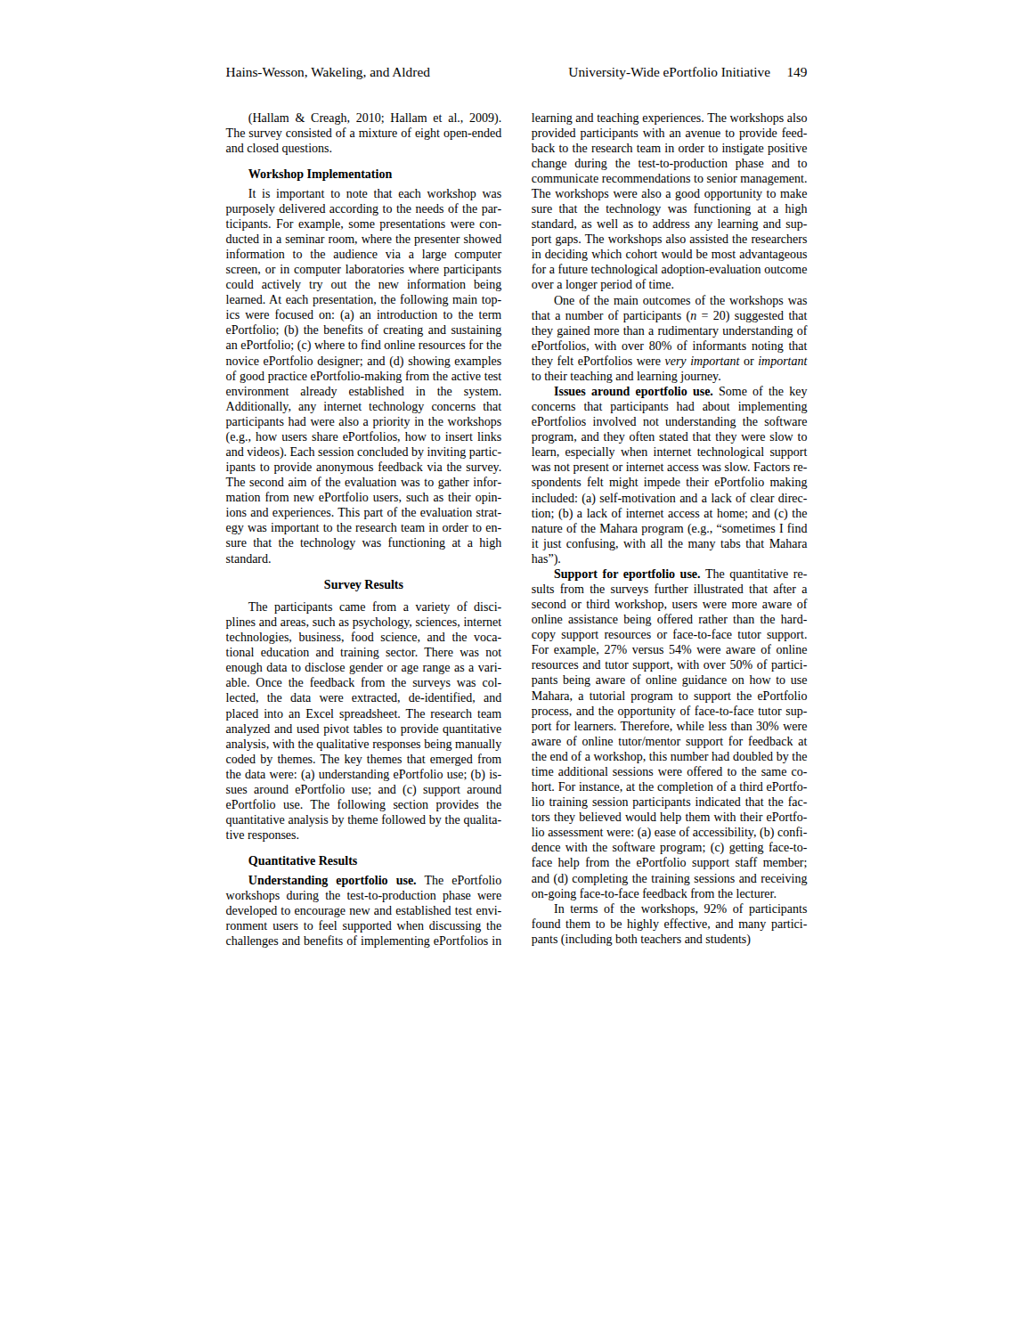Hains-Wesson, Wakeling, and Aldred
University-Wide ePortfolio Initiative149
(Hallam & Creagh, 2010; Hallam et al., 2009). The survey consisted of a mixture of eight open-ended and closed questions.
Workshop Implementation
It is important to note that each workshop was purposely delivered according to the needs of the participants. For example, some presentations were conducted in a seminar room, where the presenter showed information to the audience via a large computer screen, or in computer laboratories where participants could actively try out the new information being learned. At each presentation, the following main topics were focused on: (a) an introduction to the term ePortfolio; (b) the benefits of creating and sustaining an ePortfolio; (c) where to find online resources for the novice ePortfolio designer; and (d) showing examples of good practice ePortfolio-making from the active test environment already established in the system. Additionally, any internet technology concerns that participants had were also a priority in the workshops (e.g., how users share ePortfolios, how to insert links and videos). Each session concluded by inviting participants to provide anonymous feedback via the survey. The second aim of the evaluation was to gather information from new ePortfolio users, such as their opinions and experiences. This part of the evaluation strategy was important to the research team in order to ensure that the technology was functioning at a high standard.
Survey Results
The participants came from a variety of disciplines and areas, such as psychology, sciences, internet technologies, business, food science, and the vocational education and training sector. There was not enough data to disclose gender or age range as a variable. Once the feedback from the surveys was collected, the data were extracted, de-identified, and placed into an Excel spreadsheet. The research team analyzed and used pivot tables to provide quantitative analysis, with the qualitative responses being manually coded by themes. The key themes that emerged from the data were: (a) understanding ePortfolio use; (b) issues around ePortfolio use; and (c) support around ePortfolio use. The following section provides the quantitative analysis by theme followed by the qualitative responses.
Quantitative Results
Understanding eportfolio use. The ePortfolio workshops during the test-to-production phase were developed to encourage new and established test environment users to feel supported when discussing the challenges and benefits of implementing ePortfolios in learning and teaching experiences. The workshops also provided participants with an avenue to provide feedback to the research team in order to instigate positive change during the test-to-production phase and to communicate recommendations to senior management. The workshops were also a good opportunity to make sure that the technology was functioning at a high standard, as well as to address any learning and support gaps. The workshops also assisted the researchers in deciding which cohort would be most advantageous for a future technological adoption-evaluation outcome over a longer period of time.
One of the main outcomes of the workshops was that a number of participants (n = 20) suggested that they gained more than a rudimentary understanding of ePortfolios, with over 80% of informants noting that they felt ePortfolios were very important or important to their teaching and learning journey.
Issues around eportfolio use. Some of the key concerns that participants had about implementing ePortfolios involved not understanding the software program, and they often stated that they were slow to learn, especially when internet technological support was not present or internet access was slow. Factors respondents felt might impede their ePortfolio making included: (a) self-motivation and a lack of clear direction; (b) a lack of internet access at home; and (c) the nature of the Mahara program (e.g., “sometimes I find it just confusing, with all the many tabs that Mahara has”).
Support for eportfolio use. The quantitative results from the surveys further illustrated that after a second or third workshop, users were more aware of online assistance being offered rather than the hardcopy support resources or face-to-face tutor support. For example, 27% versus 54% were aware of online resources and tutor support, with over 50% of participants being aware of online guidance on how to use Mahara, a tutorial program to support the ePortfolio process, and the opportunity of face-to-face tutor support for learners. Therefore, while less than 30% were aware of online tutor/mentor support for feedback at the end of a workshop, this number had doubled by the time additional sessions were offered to the same cohort. For instance, at the completion of a third ePortfolio training session participants indicated that the factors they believed would help them with their ePortfolio assessment were: (a) ease of accessibility, (b) confidence with the software program; (c) getting face-to-face help from the ePortfolio support staff member; and (d) completing the training sessions and receiving on-going face-to-face feedback from the lecturer.
In terms of the workshops, 92% of participants found them to be highly effective, and many participants (including both teachers and students)